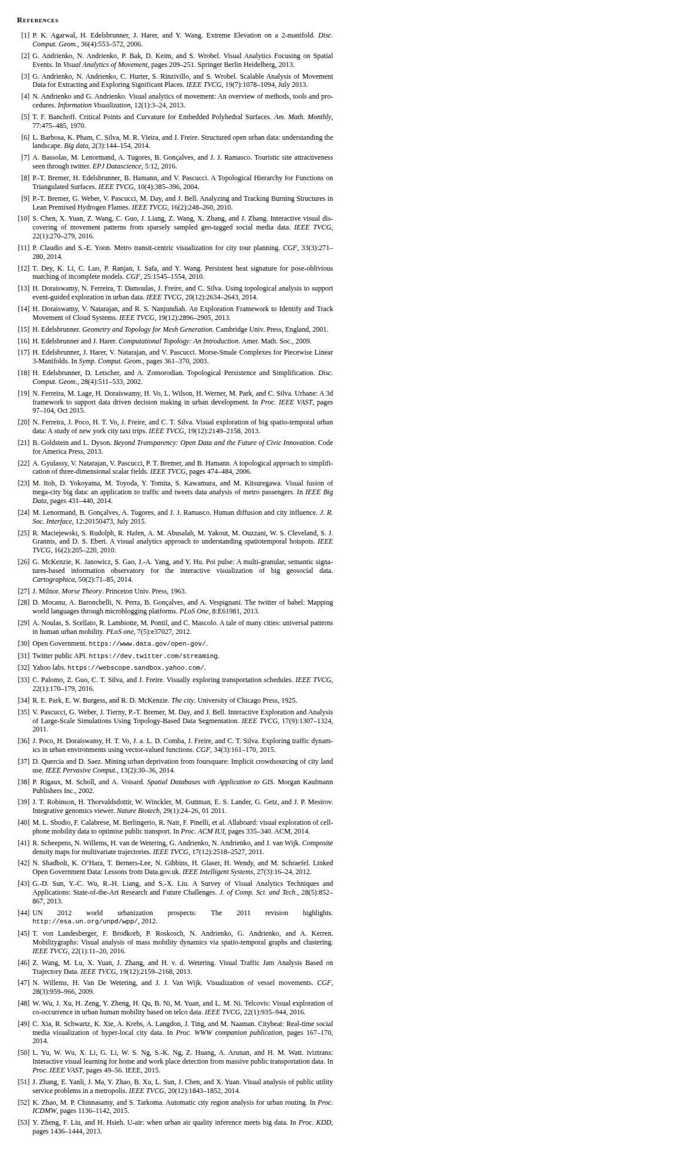References
[1] P. K. Agarwal, H. Edelsbrunner, J. Harer, and Y. Wang. Extreme Elevation on a 2-manifold. Disc. Comput. Geom., 36(4):553–572, 2006.
[2] G. Andrienko, N. Andrienko, P. Bak, D. Keim, and S. Wrobel. Visual Analytics Focusing on Spatial Events. In Visual Analytics of Movement, pages 209–251. Springer Berlin Heidelberg, 2013.
[3] G. Andrienko, N. Andrienko, C. Hurter, S. Rinzivillo, and S. Wrobel. Scalable Analysis of Movement Data for Extracting and Exploring Significant Places. IEEE TVCG, 19(7):1078–1094, July 2013.
[4] N. Andrienko and G. Andrienko. Visual analytics of movement: An overview of methods, tools and procedures. Information Visualization, 12(1):3–24, 2013.
[5] T. F. Banchoff. Critical Points and Curvature for Embedded Polyhedral Surfaces. Am. Math. Monthly, 77:475–485, 1970.
[6] L. Barbosa, K. Pham, C. Silva, M. R. Vieira, and J. Freire. Structured open urban data: understanding the landscape. Big data, 2(3):144–154, 2014.
[7] A. Bassolas, M. Lenormand, A. Tugores, B. Gonçalves, and J. J. Ramasco. Touristic site attractiveness seen through twitter. EPJ Datascience, 5:12, 2016.
[8] P.-T. Bremer, H. Edelsbrunner, B. Hamann, and V. Pascucci. A Topological Hierarchy for Functions on Triangulated Surfaces. IEEE TVCG, 10(4):385–396, 2004.
[9] P.-T. Bremer, G. Weber, V. Pascucci, M. Day, and J. Bell. Analyzing and Tracking Burning Structures in Lean Premixed Hydrogen Flames. IEEE TVCG, 16(2):248–260, 2010.
[10] S. Chen, X. Yuan, Z. Wang, C. Guo, J. Liang, Z. Wang, X. Zhang, and J. Zhang. Interactive visual discovering of movement patterns from sparsely sampled geo-tagged social media data. IEEE TVCG, 22(1):270–279, 2016.
[11] P. Claudio and S.-E. Yoon. Metro transit-centric visualization for city tour planning. CGF, 33(3):271–280, 2014.
[12] T. Dey, K. Li, C. Luo, P. Ranjan, I. Safa, and Y. Wang. Persistent heat signature for pose-oblivious matching of incomplete models. CGF, 25:1545–1554, 2010.
[13] H. Doraiswamy, N. Ferreira, T. Damoulas, J. Freire, and C. Silva. Using topological analysis to support event-guided exploration in urban data. IEEE TVCG, 20(12):2634–2643, 2014.
[14] H. Doraiswamy, V. Natarajan, and R. S. Nanjundiah. An Exploration Framework to Identify and Track Movement of Cloud Systems. IEEE TVCG, 19(12):2896–2905, 2013.
[15] H. Edelsbrunner. Geometry and Topology for Mesh Generation. Cambridge Univ. Press, England, 2001.
[16] H. Edelsbrunner and J. Harer. Computational Topology: An Introduction. Amer. Math. Soc., 2009.
[17] H. Edelsbrunner, J. Harer, V. Natarajan, and V. Pascucci. Morse-Smale Complexes for Piecewise Linear 3-Manifolds. In Symp. Comput. Geom., pages 361–370, 2003.
[18] H. Edelsbrunner, D. Letscher, and A. Zomorodian. Topological Persistence and Simplification. Disc. Comput. Geom., 28(4):511–533, 2002.
[19] N. Ferreira, M. Lage, H. Doraiswamy, H. Vo, L. Wilson, H. Werner, M. Park, and C. Silva. Urbane: A 3d framework to support data driven decision making in urban development. In Proc. IEEE VAST, pages 97–104, Oct 2015.
[20] N. Ferreira, J. Poco, H. T. Vo, J. Freire, and C. T. Silva. Visual exploration of big spatio-temporal urban data: A study of new york city taxi trips. IEEE TVCG, 19(12):2149–2158, 2013.
[21] B. Goldstein and L. Dyson. Beyond Transparency: Open Data and the Future of Civic Innovation. Code for America Press, 2013.
[22] A. Gyulassy, V. Natarajan, V. Pascucci, P. T. Bremer, and B. Hamann. A topological approach to simplification of three-dimensional scalar fields. IEEE TVCG, pages 474–484, 2006.
[23] M. Itoh, D. Yokoyama, M. Toyoda, Y. Tomita, S. Kawamura, and M. Kitsuregawa. Visual fusion of mega-city big data: an application to traffic and tweets data analysis of metro passengers. In IEEE Big Data, pages 431–440, 2014.
[24] M. Lenormand, B. Gonçalves, A. Tugores, and J. J. Ramasco. Human diffusion and city influence. J. R. Soc. Interface, 12:20150473, July 2015.
[25] R. Maciejewski, S. Rudolph, R. Hafen, A. M. Abusalah, M. Yakout, M. Ouzzani, W. S. Cleveland, S. J. Grannis, and D. S. Ebert. A visual analytics approach to understanding spatiotemporal hotspots. IEEE TVCG, 16(2):205–220, 2010.
[26] G. McKenzie, K. Janowicz, S. Gao, J.-A. Yang, and Y. Hu. Poi pulse: A multi-granular, semantic signatures-based information observatory for the interactive visualization of big geosocial data. Cartographica, 50(2):71–85, 2014.
[27] J. Milnor. Morse Theory. Princeton Univ. Press, 1963.
[28] D. Mocanu, A. Baronchelli, N. Perra, B. Gonçalves, and A. Vespignani. The twitter of babel: Mapping world languages through microblogging platforms. PLoS One, 8:E61981, 2013.
[29] A. Noulas, S. Scellato, R. Lambiotte, M. Pontil, and C. Mascolo. A tale of many cities: universal patterns in human urban mobility. PLoS one, 7(5):e37027, 2012.
[30] Open Government. https://www.data.gov/open-gov/.
[31] Twitter public API. https://dev.twitter.com/streaming.
[32] Yahoo labs. https://webscope.sandbox.yahoo.com/.
[33] C. Palomo, Z. Guo, C. T. Silva, and J. Freire. Visually exploring transportation schedules. IEEE TVCG, 22(1):170–179, 2016.
[34] R. E. Park, E. W. Burgess, and R. D. McKenzie. The city. University of Chicago Press, 1925.
[35] V. Pascucci, G. Weber, J. Tierny, P.-T. Bremer, M. Day, and J. Bell. Interactive Exploration and Analysis of Large-Scale Simulations Using Topology-Based Data Segmentation. IEEE TVCG, 17(9):1307–1324, 2011.
[36] J. Poco, H. Doraiswamy, H. T. Vo, J. a. L. D. Comba, J. Freire, and C. T. Silva. Exploring traffic dynamics in urban environments using vector-valued functions. CGF, 34(3):161–170, 2015.
[37] D. Quercia and D. Saez. Mining urban deprivation from foursquare: Implicit crowdsourcing of city land use. IEEE Pervasive Comput., 13(2):30–36, 2014.
[38] P. Rigaux, M. Scholl, and A. Voisard. Spatial Databases with Application to GIS. Morgan Kaufmann Publishers Inc., 2002.
[39] J. T. Robinson, H. Thorvaldsdottir, W. Winckler, M. Guttman, E. S. Lander, G. Getz, and J. P. Mesirov. Integrative genomics viewer. Nature Biotech, 29(1):24–26, 01 2011.
[40] M. L. Sbodio, F. Calabrese, M. Berlingerio, R. Nair, F. Pinelli, et al. Allaboard: visual exploration of cellphone mobility data to optimise public transport. In Proc. ACM IUI, pages 335–340. ACM, 2014.
[41] R. Scheepens, N. Willems, H. van de Wetering, G. Andrienko, N. Andrienko, and J. van Wijk. Composite density maps for multivariate trajectories. IEEE TVCG, 17(12):2518–2527, 2011.
[42] N. Shadbolt, K. O’Hara, T. Berners-Lee, N. Gibbins, H. Glaser, H. Wendy, and M. Schraefel. Linked Open Government Data: Lessons from Data.gov.uk. IEEE Intelligent Systems, 27(3):16–24, 2012.
[43] G.-D. Sun, Y.-C. Wu, R.-H. Liang, and S.-X. Liu. A Survey of Visual Analytics Techniques and Applications: State-of-the-Art Research and Future Challenges. J. of Comp. Sci. and Tech., 28(5):852–867, 2013.
[44] UN 2012 world urbanization prospects: The 2011 revision highlights. http://esa.un.org/unpd/wpp/, 2012.
[45] T. von Landesberger, F. Brodkorb, P. Roskosch, N. Andrienko, G. Andrienko, and A. Kerren. Mobilitygraphs: Visual analysis of mass mobility dynamics via spatio-temporal graphs and clustering. IEEE TVCG, 22(1):11–20, 2016.
[46] Z. Wang, M. Lu, X. Yuan, J. Zhang, and H. v. d. Wetering. Visual Traffic Jam Analysis Based on Trajectory Data. IEEE TVCG, 19(12):2159–2168, 2013.
[47] N. Willems, H. Van De Wetering, and J. J. Van Wijk. Visualization of vessel movements. CGF, 28(3):959–966, 2009.
[48] W. Wu, J. Xu, H. Zeng, Y. Zheng, H. Qu, B. Ni, M. Yuan, and L. M. Ni. Telcovis: Visual exploration of co-occurrence in urban human mobility based on telco data. IEEE TVCG, 22(1):935–944, 2016.
[49] C. Xia, R. Schwartz, K. Xie, A. Krebs, A. Langdon, J. Ting, and M. Naaman. Citybeat: Real-time social media visualization of hyper-local city data. In Proc. WWW companion publication, pages 167–170, 2014.
[50] L. Yu, W. Wu, X. Li, G. Li, W. S. Ng, S.-K. Ng, Z. Huang, A. Arunan, and H. M. Watt. iviztrans: Interactive visual learning for home and work place detection from massive public transportation data. In Proc. IEEE VAST, pages 49–56. IEEE, 2015.
[51] J. Zhang, E. Yanli, J. Ma, Y. Zhao, B. Xu, L. Sun, J. Chen, and X. Yuan. Visual analysis of public utility service problems in a metropolis. IEEE TVCG, 20(12):1843–1852, 2014.
[52] K. Zhao, M. P. Chinnasamy, and S. Tarkoma. Automatic city region analysis for urban routing. In Proc. ICDMW, pages 1136–1142, 2015.
[53] Y. Zheng, F. Liu, and H. Hsieh. U-air: when urban air quality inference meets big data. In Proc. KDD, pages 1436–1444, 2013.